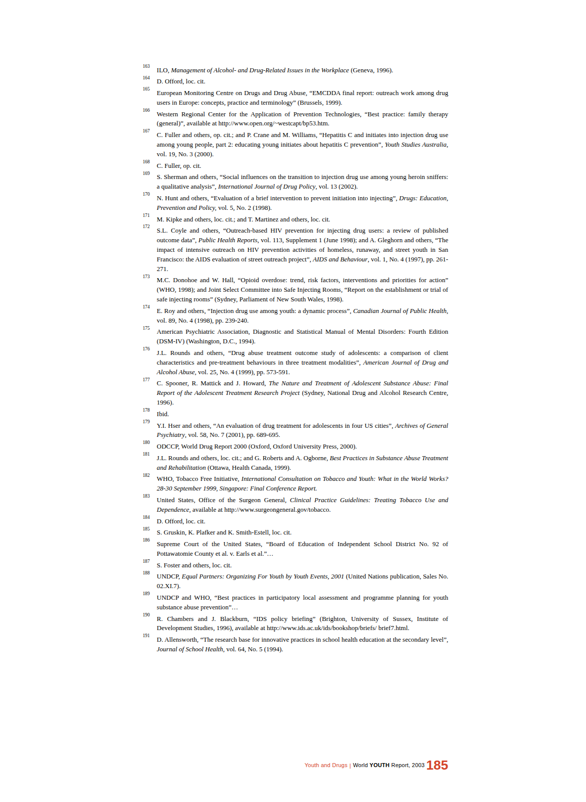ILO, Management of Alcohol- and Drug-Related Issues in the Workplace (Geneva, 1996).
D. Offord, loc. cit.
European Monitoring Centre on Drugs and Drug Abuse, “EMCDDA final report: outreach work among drug users in Europe: concepts, practice and terminology” (Brussels, 1999).
Western Regional Center for the Application of Prevention Technologies, “Best practice: family therapy (general)”, available at http://www.open.org/~westcapt/bp53.htm.
C. Fuller and others, op. cit.; and P. Crane and M. Williams, “Hepatitis C and initiates into injection drug use among young people, part 2: educating young initiates about hepatitis C prevention”, Youth Studies Australia, vol. 19, No. 3 (2000).
C. Fuller, op. cit.
S. Sherman and others, “Social influences on the transition to injection drug use among young heroin sniffers: a qualitative analysis”, International Journal of Drug Policy, vol. 13 (2002).
N. Hunt and others, “Evaluation of a brief intervention to prevent initiation into injecting”, Drugs: Education, Prevention and Policy, vol. 5, No. 2 (1998).
M. Kipke and others, loc. cit.; and T. Martinez and others, loc. cit.
S.L. Coyle and others, “Outreach-based HIV prevention for injecting drug users: a review of published outcome data”, Public Health Reports, vol. 113, Supplement 1 (June 1998); and A. Gleghorn and others, “The impact of intensive outreach on HIV prevention activities of homeless, runaway, and street youth in San Francisco: the AIDS evaluation of street outreach project”, AIDS and Behaviour, vol. 1, No. 4 (1997), pp. 261-271.
M.C. Donohoe and W. Hall, “Opioid overdose: trend, risk factors, interventions and priorities for action” (WHO, 1998); and Joint Select Committee into Safe Injecting Rooms, “Report on the establishment or trial of safe injecting rooms” (Sydney, Parliament of New South Wales, 1998).
E. Roy and others, “Injection drug use among youth: a dynamic process”, Canadian Journal of Public Health, vol. 89, No. 4 (1998), pp. 239-240.
American Psychiatric Association, Diagnostic and Statistical Manual of Mental Disorders: Fourth Edition (DSM-IV) (Washington, D.C., 1994).
J.L. Rounds and others, “Drug abuse treatment outcome study of adolescents: a comparison of client characteristics and pre-treatment behaviours in three treatment modalities”, American Journal of Drug and Alcohol Abuse, vol. 25, No. 4 (1999), pp. 573-591.
C. Spooner, R. Mattick and J. Howard, The Nature and Treatment of Adolescent Substance Abuse: Final Report of the Adolescent Treatment Research Project (Sydney, National Drug and Alcohol Research Centre, 1996).
Ibid.
Y.I. Hser and others, “An evaluation of drug treatment for adolescents in four US cities”, Archives of General Psychiatry, vol. 58, No. 7 (2001), pp. 689-695.
ODCCP, World Drug Report 2000 (Oxford, Oxford University Press, 2000).
J.L. Rounds and others, loc. cit.; and G. Roberts and A. Ogborne, Best Practices in Substance Abuse Treatment and Rehabilitation (Ottawa, Health Canada, 1999).
WHO, Tobacco Free Initiative, International Consultation on Tobacco and Youth: What in the World Works? 28-30 September 1999, Singapore: Final Conference Report.
United States, Office of the Surgeon General, Clinical Practice Guidelines: Treating Tobacco Use and Dependence, available at http://www.surgeongeneral.gov/tobacco.
D. Offord, loc. cit.
S. Gruskin, K. Plafker and K. Smith-Estell, loc. cit.
Supreme Court of the United States, “Board of Education of Independent School District No. 92 of Pottawatomie County et al. v. Earls et al.”…
S. Foster and others, loc. cit.
UNDCP, Equal Partners: Organizing For Youth by Youth Events, 2001 (United Nations publication, Sales No. 02.XI.7).
UNDCP and WHO, “Best practices in participatory local assessment and programme planning for youth substance abuse prevention”…
R. Chambers and J. Blackburn, “IDS policy briefing” (Brighton, University of Sussex, Institute of Development Studies, 1996), available at http://www.ids.ac.uk/ids/bookshop/briefs/ brief7.html.
D. Allensworth, “The research base for innovative practices in school health education at the secondary level”, Journal of School Health, vol. 64, No. 5 (1994).
Youth and Drugs|World YOUTH Report, 2003185